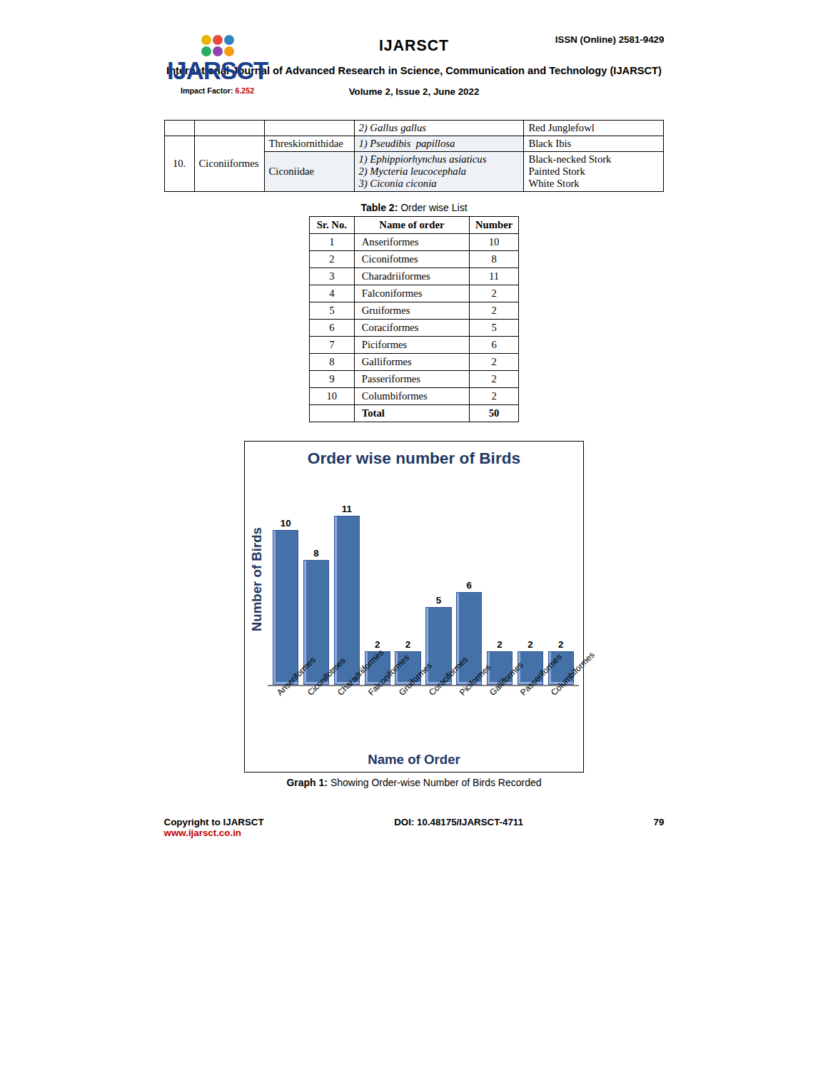IJ ARSCT
Impact Factor: 6.252
ISSN (Online) 2581-9429
IJARSCT
International Journal of Advanced Research in Science, Communication and Technology (IJARSCT)
Volume 2, Issue 2, June 2022
| | | | 2) Gallus gallus | Red Junglefowl |
| 10. | Ciconiiformes | Threskiornithidae | 1) Pseudibis papillosa | Black Ibis |
| Ciconiidae | 1) Ephippiorhynchus asiaticus 2) Mycteria leucocephala 3) Ciconia ciconia | Black-necked Stork Painted Stork White Stork |
Table 2: Order wise List
| Sr. No. | Name of order | Number |
| --- | --- | --- |
| 1 | Anseriformes | 10 |
| 2 | Ciconifotmes | 8 |
| 3 | Charadriiformes | 11 |
| 4 | Falconiformes | 2 |
| 5 | Gruiformes | 2 |
| 6 | Coraciformes | 5 |
| 7 | Piciformes | 6 |
| 8 | Galliformes | 2 |
| 9 | Passeriformes | 2 |
| 10 | Columbiformes | 2 |
| | Total | 50 |
Order wise number of Birds
Number of Birds
10
8
11
2
2
5
6
2
2
2
Anseriformes
Ciconifotmes
Charadriiformes
Falconiformes
Gruiformes
Coraciformes
Piciformes
Galliformes
Passeriformes
Columbiformes
Name of Order
Graph 1: Showing Order-wise Number of Birds Recorded
Copyright to IJARSCT
www.ijarsct.co.in
DOI: 10.48175/IJARSCT-4711
79